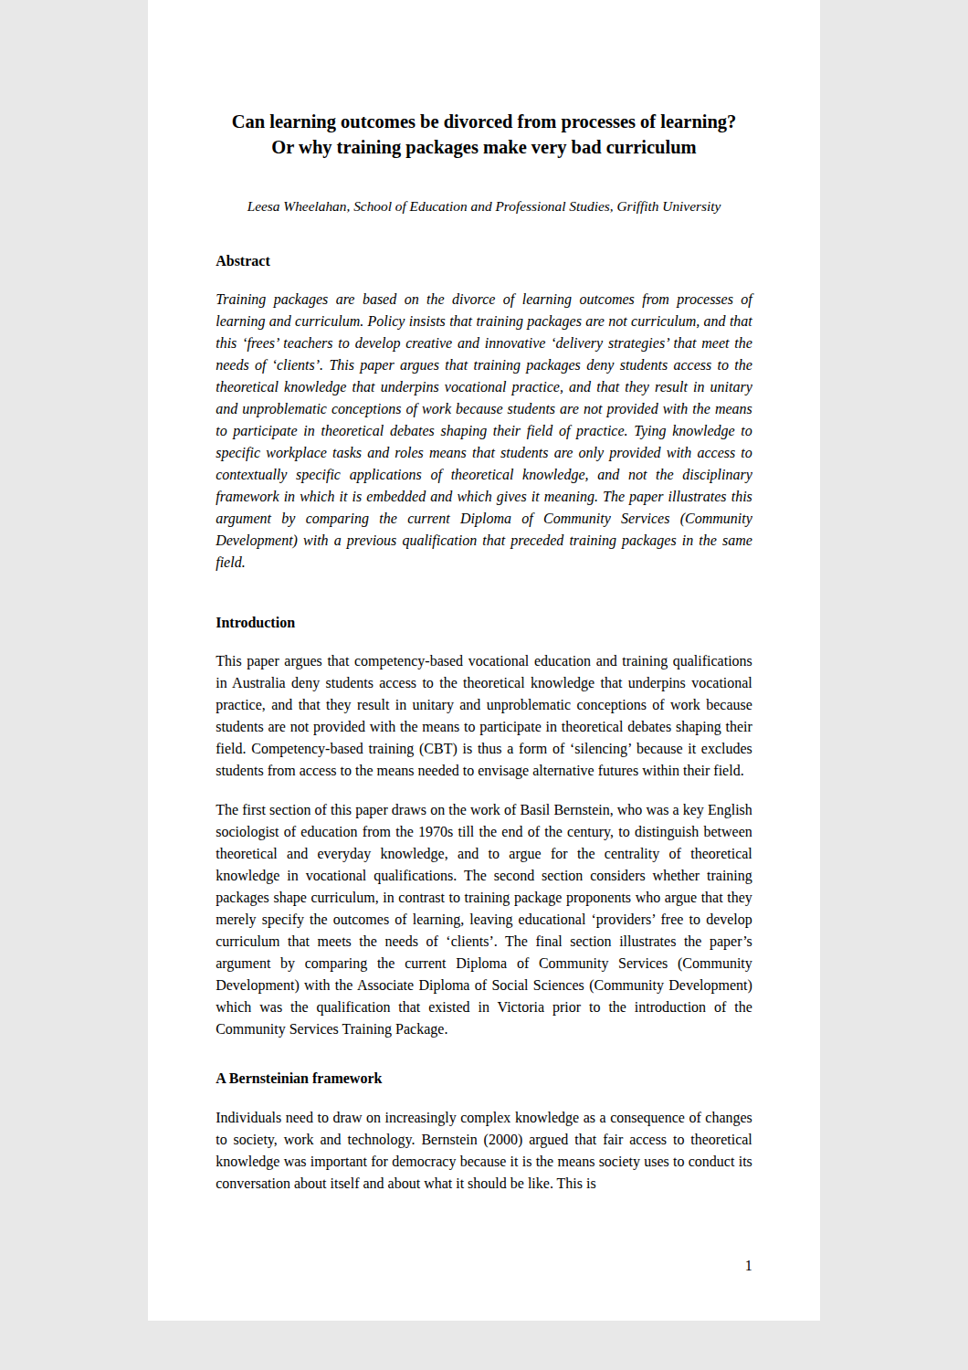Can learning outcomes be divorced from processes of learning?
Or why training packages make very bad curriculum
Leesa Wheelahan, School of Education and Professional Studies, Griffith University
Abstract
Training packages are based on the divorce of learning outcomes from processes of learning and curriculum. Policy insists that training packages are not curriculum, and that this ‘frees’ teachers to develop creative and innovative ‘delivery strategies’ that meet the needs of ‘clients’. This paper argues that training packages deny students access to the theoretical knowledge that underpins vocational practice, and that they result in unitary and unproblematic conceptions of work because students are not provided with the means to participate in theoretical debates shaping their field of practice. Tying knowledge to specific workplace tasks and roles means that students are only provided with access to contextually specific applications of theoretical knowledge, and not the disciplinary framework in which it is embedded and which gives it meaning. The paper illustrates this argument by comparing the current Diploma of Community Services (Community Development) with a previous qualification that preceded training packages in the same field.
Introduction
This paper argues that competency-based vocational education and training qualifications in Australia deny students access to the theoretical knowledge that underpins vocational practice, and that they result in unitary and unproblematic conceptions of work because students are not provided with the means to participate in theoretical debates shaping their field. Competency-based training (CBT) is thus a form of ‘silencing’ because it excludes students from access to the means needed to envisage alternative futures within their field.
The first section of this paper draws on the work of Basil Bernstein, who was a key English sociologist of education from the 1970s till the end of the century, to distinguish between theoretical and everyday knowledge, and to argue for the centrality of theoretical knowledge in vocational qualifications. The second section considers whether training packages shape curriculum, in contrast to training package proponents who argue that they merely specify the outcomes of learning, leaving educational ‘providers’ free to develop curriculum that meets the needs of ‘clients’. The final section illustrates the paper’s argument by comparing the current Diploma of Community Services (Community Development) with the Associate Diploma of Social Sciences (Community Development) which was the qualification that existed in Victoria prior to the introduction of the Community Services Training Package.
A Bernsteinian framework
Individuals need to draw on increasingly complex knowledge as a consequence of changes to society, work and technology. Bernstein (2000) argued that fair access to theoretical knowledge was important for democracy because it is the means society uses to conduct its conversation about itself and about what it should be like. This is
1